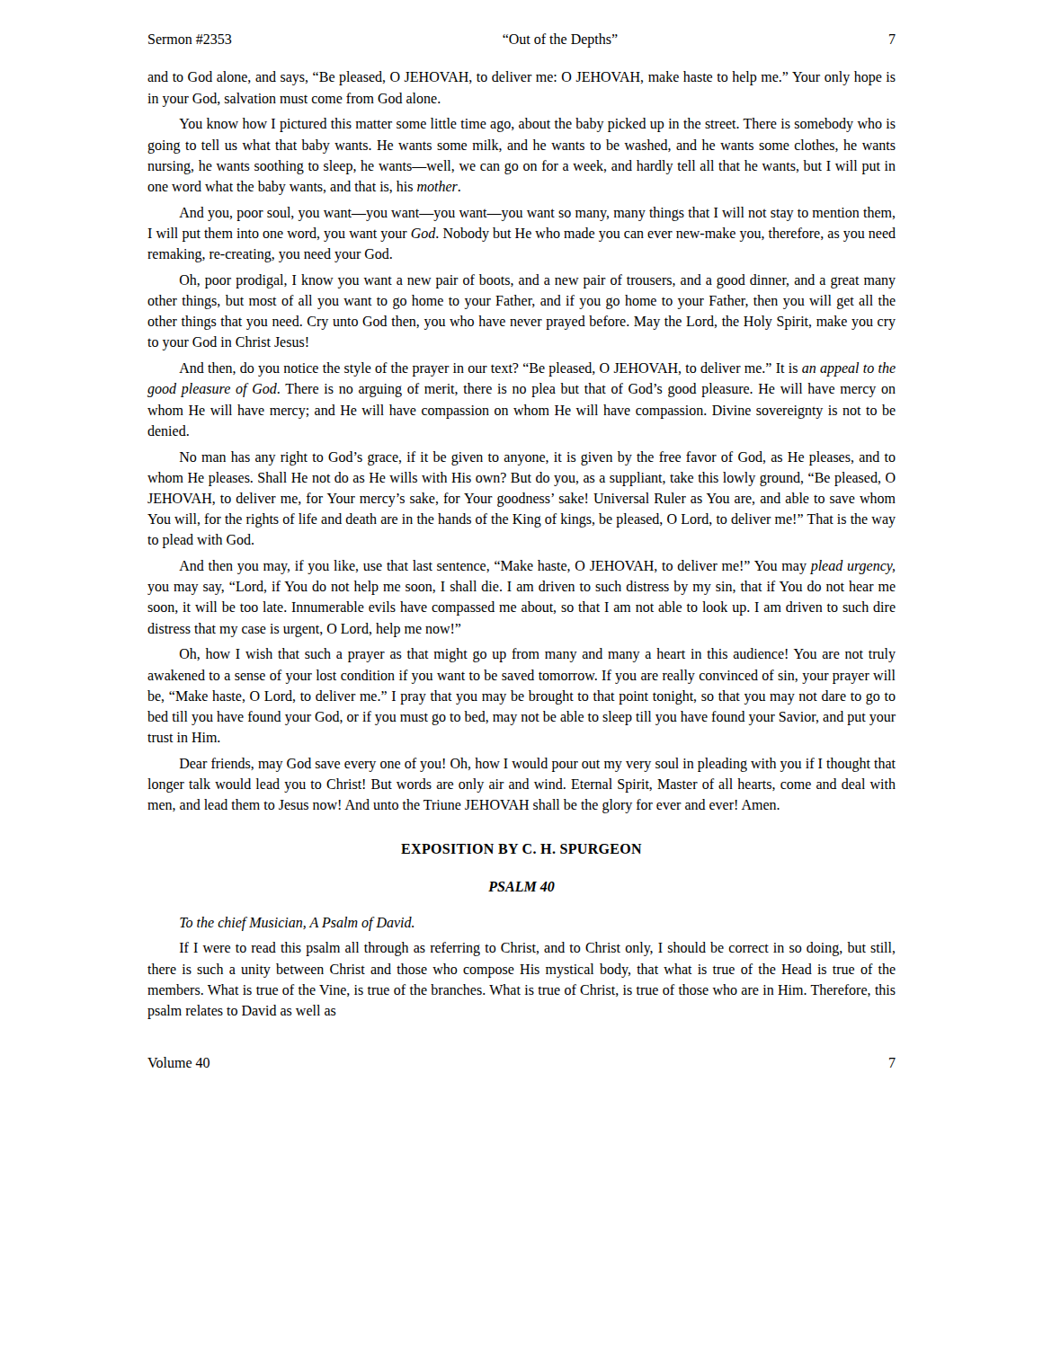Sermon #2353 “Out of the Depths” 7
and to God alone, and says, “Be pleased, O JEHOVAH, to deliver me: O JEHOVAH, make haste to help me.” Your only hope is in your God, salvation must come from God alone.
You know how I pictured this matter some little time ago, about the baby picked up in the street. There is somebody who is going to tell us what that baby wants. He wants some milk, and he wants to be washed, and he wants some clothes, he wants nursing, he wants soothing to sleep, he wants—well, we can go on for a week, and hardly tell all that he wants, but I will put in one word what the baby wants, and that is, his mother.
And you, poor soul, you want—you want—you want—you want so many, many things that I will not stay to mention them, I will put them into one word, you want your God. Nobody but He who made you can ever new-make you, therefore, as you need remaking, re-creating, you need your God.
Oh, poor prodigal, I know you want a new pair of boots, and a new pair of trousers, and a good dinner, and a great many other things, but most of all you want to go home to your Father, and if you go home to your Father, then you will get all the other things that you need. Cry unto God then, you who have never prayed before. May the Lord, the Holy Spirit, make you cry to your God in Christ Jesus!
And then, do you notice the style of the prayer in our text? “Be pleased, O JEHOVAH, to deliver me.” It is an appeal to the good pleasure of God. There is no arguing of merit, there is no plea but that of God’s good pleasure. He will have mercy on whom He will have mercy; and He will have compassion on whom He will have compassion. Divine sovereignty is not to be denied.
No man has any right to God’s grace, if it be given to anyone, it is given by the free favor of God, as He pleases, and to whom He pleases. Shall He not do as He wills with His own? But do you, as a suppliant, take this lowly ground, “Be pleased, O JEHOVAH, to deliver me, for Your mercy’s sake, for Your goodness’ sake! Universal Ruler as You are, and able to save whom You will, for the rights of life and death are in the hands of the King of kings, be pleased, O Lord, to deliver me!” That is the way to plead with God.
And then you may, if you like, use that last sentence, “Make haste, O JEHOVAH, to deliver me!” You may plead urgency, you may say, “Lord, if You do not help me soon, I shall die. I am driven to such distress by my sin, that if You do not hear me soon, it will be too late. Innumerable evils have compassed me about, so that I am not able to look up. I am driven to such dire distress that my case is urgent, O Lord, help me now!”
Oh, how I wish that such a prayer as that might go up from many and many a heart in this audience! You are not truly awakened to a sense of your lost condition if you want to be saved tomorrow. If you are really convinced of sin, your prayer will be, “Make haste, O Lord, to deliver me.” I pray that you may be brought to that point tonight, so that you may not dare to go to bed till you have found your God, or if you must go to bed, may not be able to sleep till you have found your Savior, and put your trust in Him.
Dear friends, may God save every one of you! Oh, how I would pour out my very soul in pleading with you if I thought that longer talk would lead you to Christ! But words are only air and wind. Eternal Spirit, Master of all hearts, come and deal with men, and lead them to Jesus now! And unto the Triune JEHOVAH shall be the glory for ever and ever! Amen.
EXPOSITION BY C. H. SPURGEON
PSALM 40
To the chief Musician, A Psalm of David.
If I were to read this psalm all through as referring to Christ, and to Christ only, I should be correct in so doing, but still, there is such a unity between Christ and those who compose His mystical body, that what is true of the Head is true of the members. What is true of the Vine, is true of the branches. What is true of Christ, is true of those who are in Him. Therefore, this psalm relates to David as well as
Volume 40 7